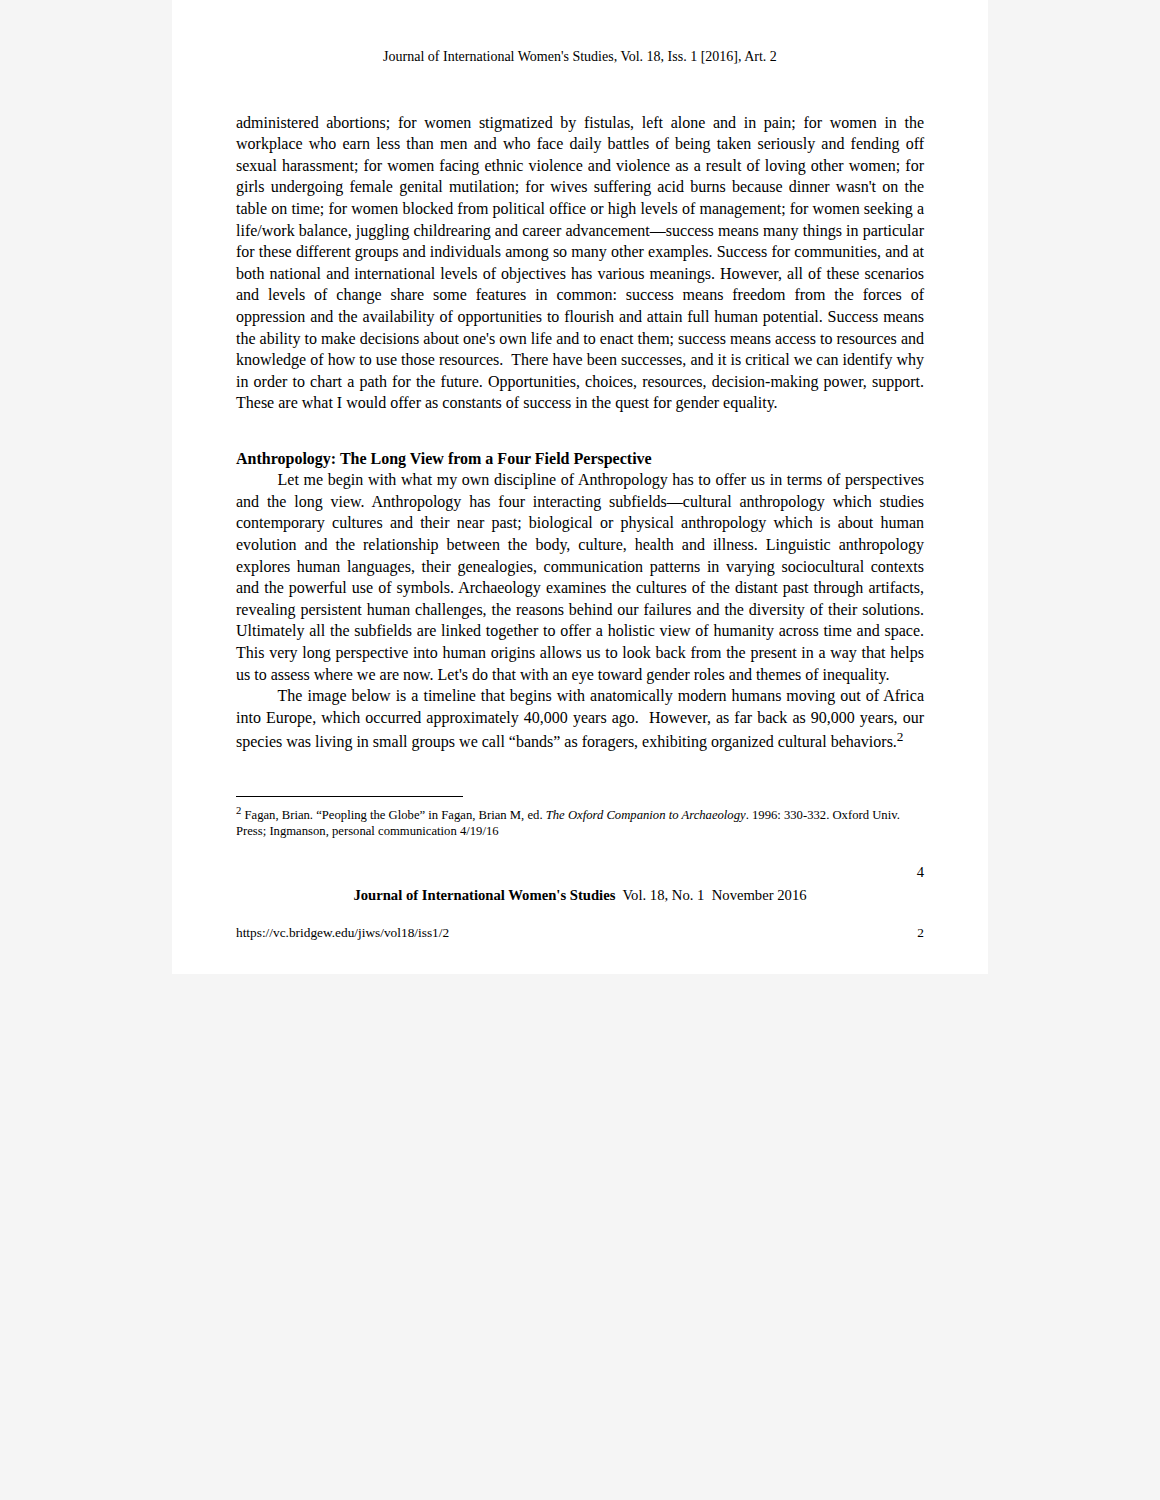Journal of International Women's Studies, Vol. 18, Iss. 1 [2016], Art. 2
administered abortions; for women stigmatized by fistulas, left alone and in pain; for women in the workplace who earn less than men and who face daily battles of being taken seriously and fending off sexual harassment; for women facing ethnic violence and violence as a result of loving other women; for girls undergoing female genital mutilation; for wives suffering acid burns because dinner wasn't on the table on time; for women blocked from political office or high levels of management; for women seeking a life/work balance, juggling childrearing and career advancement—success means many things in particular for these different groups and individuals among so many other examples. Success for communities, and at both national and international levels of objectives has various meanings. However, all of these scenarios and levels of change share some features in common: success means freedom from the forces of oppression and the availability of opportunities to flourish and attain full human potential. Success means the ability to make decisions about one's own life and to enact them; success means access to resources and knowledge of how to use those resources. There have been successes, and it is critical we can identify why in order to chart a path for the future. Opportunities, choices, resources, decision-making power, support. These are what I would offer as constants of success in the quest for gender equality.
Anthropology: The Long View from a Four Field Perspective
Let me begin with what my own discipline of Anthropology has to offer us in terms of perspectives and the long view. Anthropology has four interacting subfields—cultural anthropology which studies contemporary cultures and their near past; biological or physical anthropology which is about human evolution and the relationship between the body, culture, health and illness. Linguistic anthropology explores human languages, their genealogies, communication patterns in varying sociocultural contexts and the powerful use of symbols. Archaeology examines the cultures of the distant past through artifacts, revealing persistent human challenges, the reasons behind our failures and the diversity of their solutions. Ultimately all the subfields are linked together to offer a holistic view of humanity across time and space. This very long perspective into human origins allows us to look back from the present in a way that helps us to assess where we are now. Let's do that with an eye toward gender roles and themes of inequality.
The image below is a timeline that begins with anatomically modern humans moving out of Africa into Europe, which occurred approximately 40,000 years ago. However, as far back as 90,000 years, our species was living in small groups we call “bands” as foragers, exhibiting organized cultural behaviors.2
2 Fagan, Brian. “Peopling the Globe” in Fagan, Brian M, ed. The Oxford Companion to Archaeology. 1996: 330-332. Oxford Univ. Press; Ingmanson, personal communication 4/19/16
4
Journal of International Women's Studies Vol. 18, No. 1 November 2016
https://vc.bridgew.edu/jiws/vol18/iss1/2 2